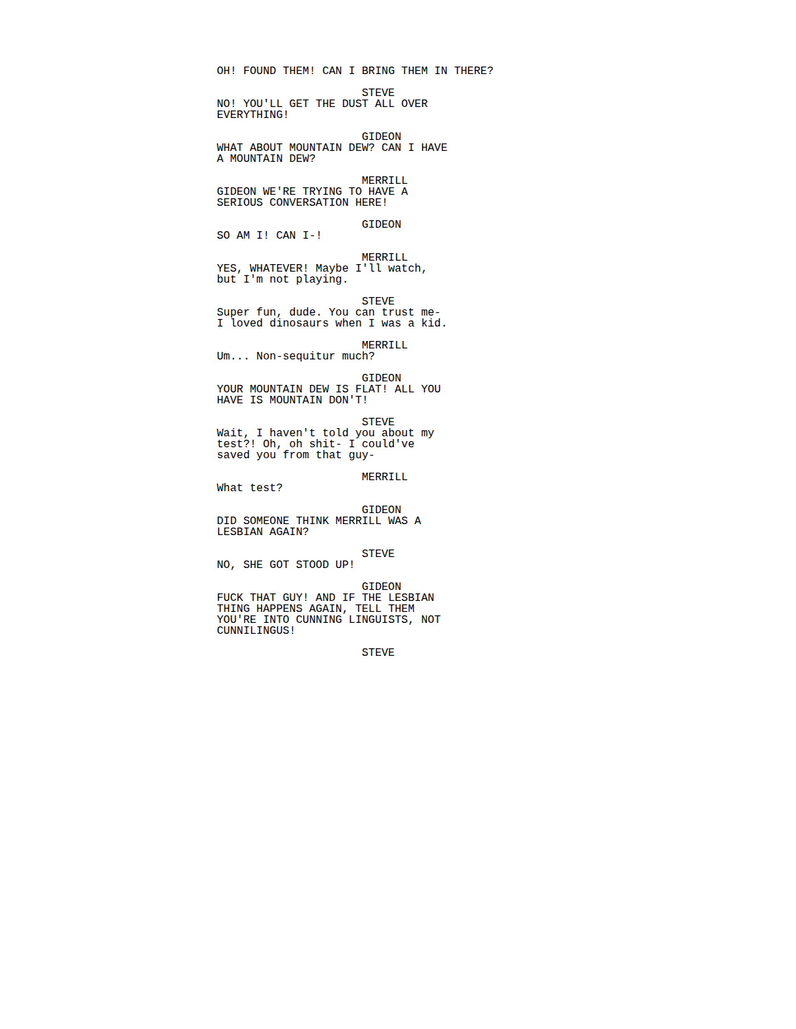OH! FOUND THEM! CAN I BRING THEM IN THERE?
STEVE
NO! YOU'LL GET THE DUST ALL OVER EVERYTHING!
GIDEON
WHAT ABOUT MOUNTAIN DEW? CAN I HAVE A MOUNTAIN DEW?
MERRILL
GIDEON WE'RE TRYING TO HAVE A SERIOUS CONVERSATION HERE!
GIDEON
SO AM I! CAN I-!
MERRILL
YES, WHATEVER! Maybe I'll watch, but I'm not playing.
STEVE
Super fun, dude. You can trust me- I loved dinosaurs when I was a kid.
MERRILL
Um... Non-sequitur much?
GIDEON
YOUR MOUNTAIN DEW IS FLAT! ALL YOU HAVE IS MOUNTAIN DON'T!
STEVE
Wait, I haven't told you about my test?! Oh, oh shit- I could've saved you from that guy-
MERRILL
What test?
GIDEON
DID SOMEONE THINK MERRILL WAS A LESBIAN AGAIN?
STEVE
NO, SHE GOT STOOD UP!
GIDEON
FUCK THAT GUY! AND IF THE LESBIAN THING HAPPENS AGAIN, TELL THEM YOU'RE INTO CUNNING LINGUISTS, NOT CUNNILINGUS!
STEVE